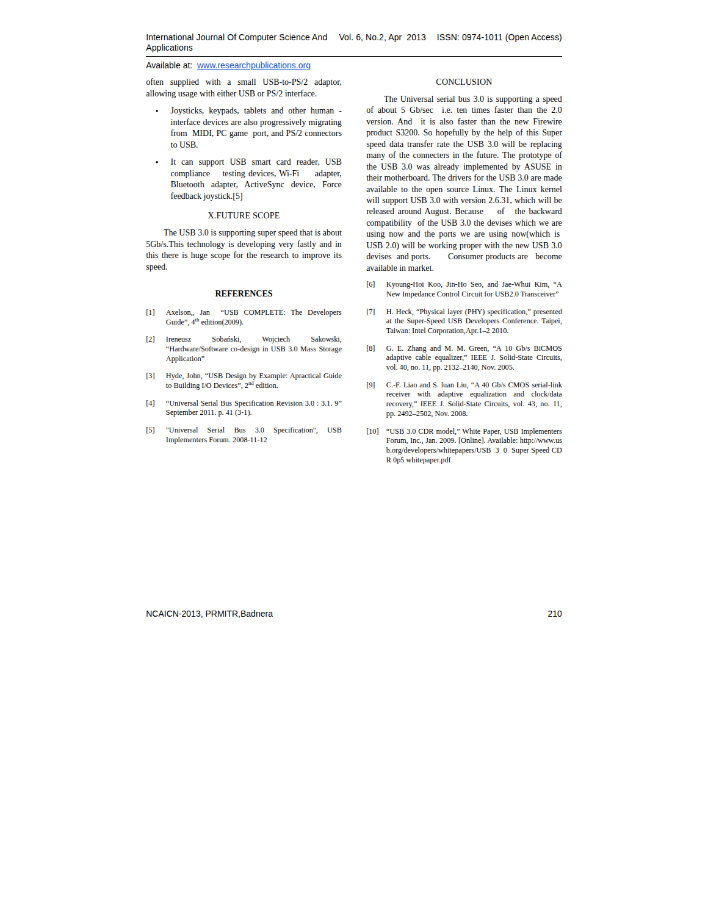International Journal Of Computer Science And Applications
Vol. 6, No.2, Apr 2013
ISSN: 0974-1011 (Open Access)
Available at: www.researchpublications.org
often supplied with a small USB-to-PS/2 adaptor, allowing usage with either USB or PS/2 interface.
Joysticks, keypads, tablets and other human - interface devices are also progressively migrating from MIDI, PC game port, and PS/2 connectors to USB.
It can support USB smart card reader, USB compliance testing devices, Wi-Fi adapter, Bluetooth adapter, ActiveSync device, Force feedback joystick.[5]
X.FUTURE SCOPE
The USB 3.0 is supporting super speed that is about 5Gb/s.This technology is developing very fastly and in this there is huge scope for the research to improve its speed.
REFERENCES
[1] Axelson,, Jan “USB COMPLETE: The Developers Guide”, 4th edition(2009).
[2] Ireneusz Sobański, Wojciech Sakowski, “Hardware/Software co-design in USB 3.0 Mass Storage Application”
[3] Hyde, John, “USB Design by Example: Apractical Guide to Building I/O Devices”, 2nd edition.
[4]“Universal Serial Bus Specification Revision 3.0 : 3.1. 9” September 2011. p. 41 (3-1).
[5]"Universal Serial Bus 3.0 Specification", USB Implementers Forum. 2008-11-12
CONCLUSION
The Universal serial bus 3.0 is supporting a speed of about 5 Gb/sec i.e. ten times faster than the 2.0 version. And it is also faster than the new Firewire product S3200. So hopefully by the help of this Super speed data transfer rate the USB 3.0 will be replacing many of the connecters in the future. The prototype of the USB 3.0 was already implemented by ASUSE in their motherboard. The drivers for the USB 3.0 are made available to the open source Linux. The Linux kernel will support USB 3.0 with version 2.6.31, which will be released around August. Because of the backward compatibility of the USB 3.0 the devises which we are using now and the ports we are using now(which is USB 2.0) will be working proper with the new USB 3.0 devises and ports. Consumer products are become available in market.
[6] Kyoung-Hoi Koo, Jin-Ho Seo, and Jae-Whui Kim, “A New Impedance Control Circuit for USB2.0 Transceiver”
[7] H. Heck, “Physical layer (PHY) specification,” presented at the Super-Speed USB Developers Conference. Taipei, Taiwan: Intel Corporation,Apr.1–2 2010.
[8] G. E. Zhang and M. M. Green, “A 10 Gb/s BiCMOS adaptive cable equalizer,” IEEE J. Solid-State Circuits, vol. 40, no. 11, pp. 2132–2140, Nov. 2005.
[9] C.-F. Liao and S. luan Liu, “A 40 Gb/s CMOS serial-link receiver with adaptive equalization and clock/data recovery,” IEEE J. Solid-State Circuits, vol. 43, no. 11, pp. 2492–2502, Nov. 2008.
[10]“USB 3.0 CDR model,” White Paper, USB Implementers Forum, Inc., Jan. 2009. [Online]. Available: http://www.usb.org/developers/whitepapers/USB 3 0 Super Speed CDR 0p5 whitepaper.pdf
NCAICN-2013, PRMITR,Badnera
210